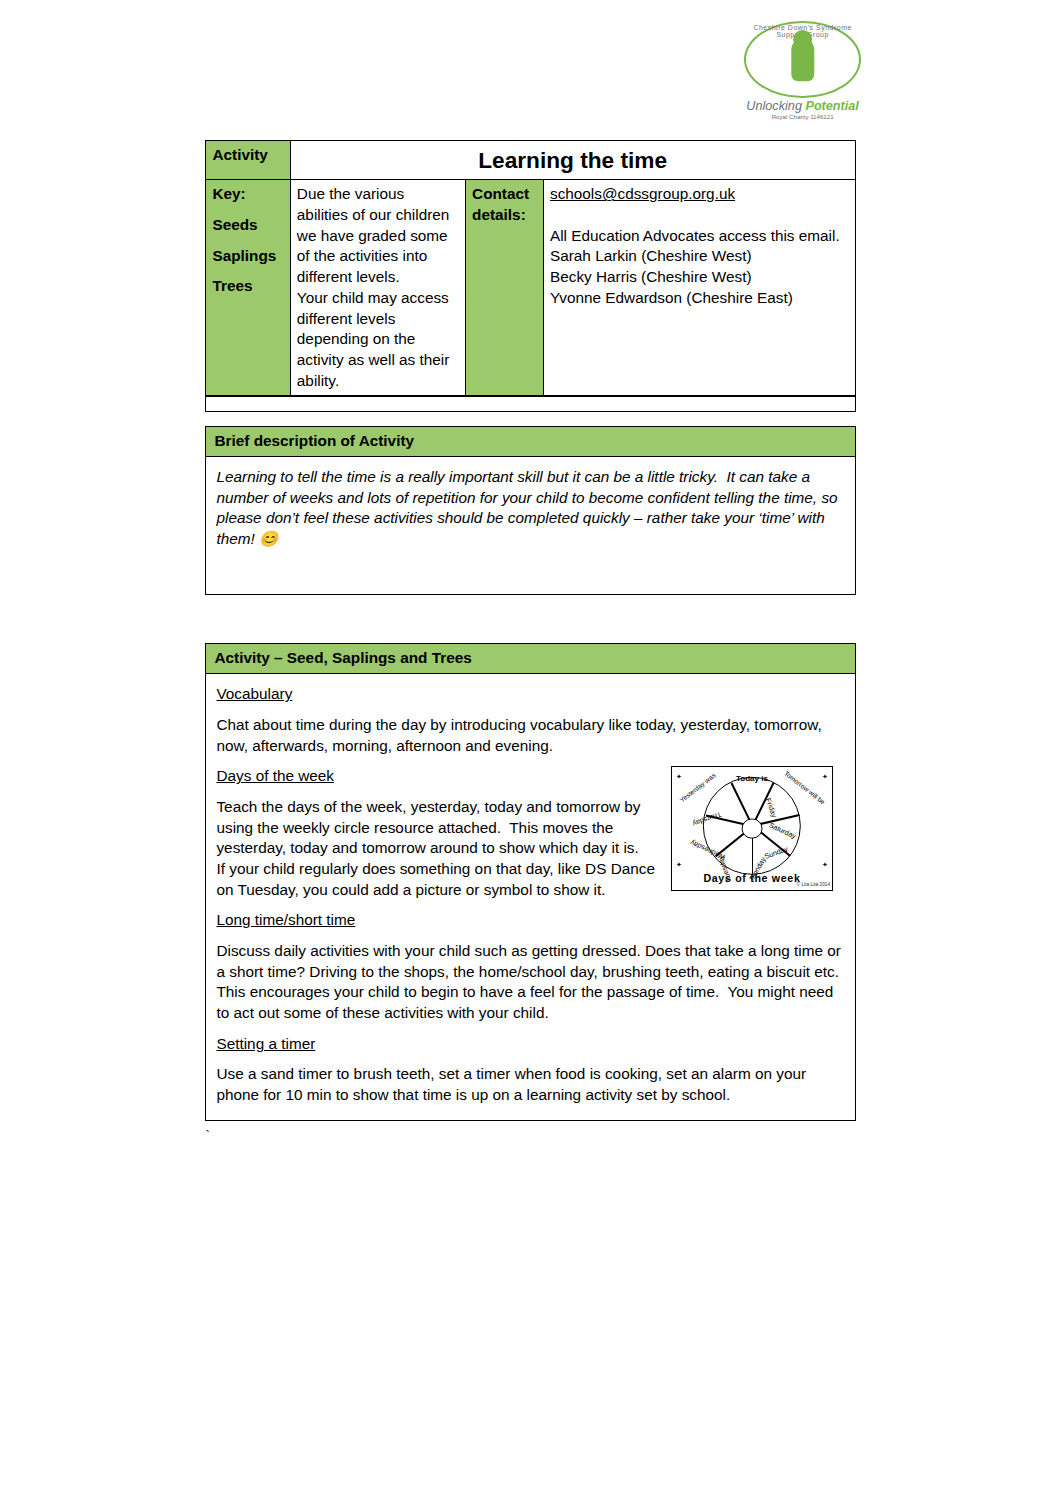Cheshire Down's Syndrome Support Group
Unlocking Potential
Royal Charity 1146121
| Activity | Learning the time |
| Key: Seeds Saplings Trees | Due the various abilities of our children we have graded some of the activities into different levels. Your child may access different levels depending on the activity as well as their ability. | Contact details: | schools@cdssgroup.org.uk All Education Advocates access this email. Sarah Larkin (Cheshire West) Becky Harris (Cheshire West) Yvonne Edwardson (Cheshire East) |
Brief description of Activity
Learning to tell the time is a really important skill but it can be a little tricky. It can take a number of weeks and lots of repetition for your child to become confident telling the time, so please don’t feel these activities should be completed quickly – rather take your ‘time’ with them! 😊
Activity – Seed, Saplings and Trees
Vocabulary
Chat about time during the day by introducing vocabulary like today, yesterday, tomorrow, now, afterwards, morning, afternoon and evening.
✦
✦
✦
✦
Today is
Yesterday was
Tomorrow will be
Friday
Saturday
Sunday
Monday
Tuesday
Wednesday
Thursday
Days of the week
© Lita Lita 2014
Days of the week
Teach the days of the week, yesterday, today and tomorrow by using the weekly circle resource attached. This moves the yesterday, today and tomorrow around to show which day it is.
If your child regularly does something on that day, like DS Dance on Tuesday, you could add a picture or symbol to show it.
Long time/short time
Discuss daily activities with your child such as getting dressed. Does that take a long time or a short time? Driving to the shops, the home/school day, brushing teeth, eating a biscuit etc. This encourages your child to begin to have a feel for the passage of time. You might need to act out some of these activities with your child.
Setting a timer
Use a sand timer to brush teeth, set a timer when food is cooking, set an alarm on your phone for 10 min to show that time is up on a learning activity set by school.
`